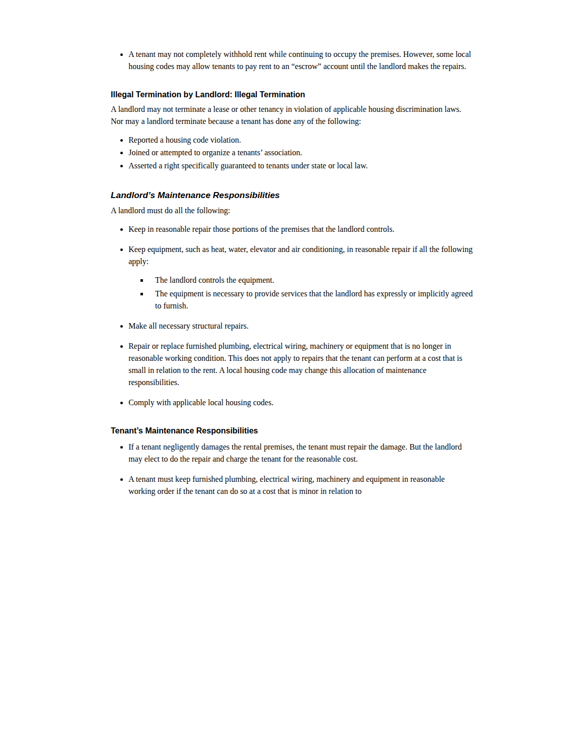A tenant may not completely withhold rent while continuing to occupy the premises. However, some local housing codes may allow tenants to pay rent to an “escrow” account until the landlord makes the repairs.
Illegal Termination by Landlord: Illegal Termination
A landlord may not terminate a lease or other tenancy in violation of applicable housing discrimination laws. Nor may a landlord terminate because a tenant has done any of the following:
Reported a housing code violation.
Joined or attempted to organize a tenants’ association.
Asserted a right specifically guaranteed to tenants under state or local law.
Landlord’s Maintenance Responsibilities
A landlord must do all the following:
Keep in reasonable repair those portions of the premises that the landlord controls.
Keep equipment, such as heat, water, elevator and air conditioning, in reasonable repair if all the following apply:
The landlord controls the equipment.
The equipment is necessary to provide services that the landlord has expressly or implicitly agreed to furnish.
Make all necessary structural repairs.
Repair or replace furnished plumbing, electrical wiring, machinery or equipment that is no longer in reasonable working condition. This does not apply to repairs that the tenant can perform at a cost that is small in relation to the rent. A local housing code may change this allocation of maintenance responsibilities.
Comply with applicable local housing codes.
Tenant’s Maintenance Responsibilities
If a tenant negligently damages the rental premises, the tenant must repair the damage. But the landlord may elect to do the repair and charge the tenant for the reasonable cost.
A tenant must keep furnished plumbing, electrical wiring, machinery and equipment in reasonable working order if the tenant can do so at a cost that is minor in relation to